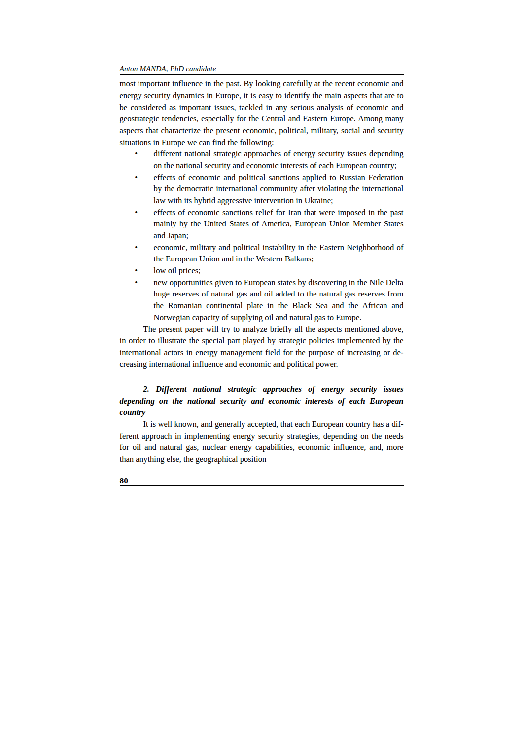Anton MANDA, PhD candidate
most important influence in the past. By looking carefully at the recent economic and energy security dynamics in Europe, it is easy to identify the main aspects that are to be considered as important issues, tackled in any serious analysis of economic and geostrategic tendencies, especially for the Central and Eastern Europe. Among many aspects that characterize the present economic, political, military, social and security situations in Europe we can find the following:
different national strategic approaches of energy security issues depending on the national security and economic interests of each European country;
effects of economic and political sanctions applied to Russian Federation by the democratic international community after violating the international law with its hybrid aggressive intervention in Ukraine;
effects of economic sanctions relief for Iran that were imposed in the past mainly by the United States of America, European Union Member States and Japan;
economic, military and political instability in the Eastern Neighborhood of the European Union and in the Western Balkans;
low oil prices;
new opportunities given to European states by discovering in the Nile Delta huge reserves of natural gas and oil added to the natural gas reserves from the Romanian continental plate in the Black Sea and the African and Norwegian capacity of supplying oil and natural gas to Europe.
The present paper will try to analyze briefly all the aspects mentioned above, in order to illustrate the special part played by strategic policies implemented by the international actors in energy management field for the purpose of increasing or decreasing international influence and economic and political power.
2. Different national strategic approaches of energy security issues depending on the national security and economic interests of each European country
It is well known, and generally accepted, that each European country has a different approach in implementing energy security strategies, depending on the needs for oil and natural gas, nuclear energy capabilities, economic influence, and, more than anything else, the geographical position
80